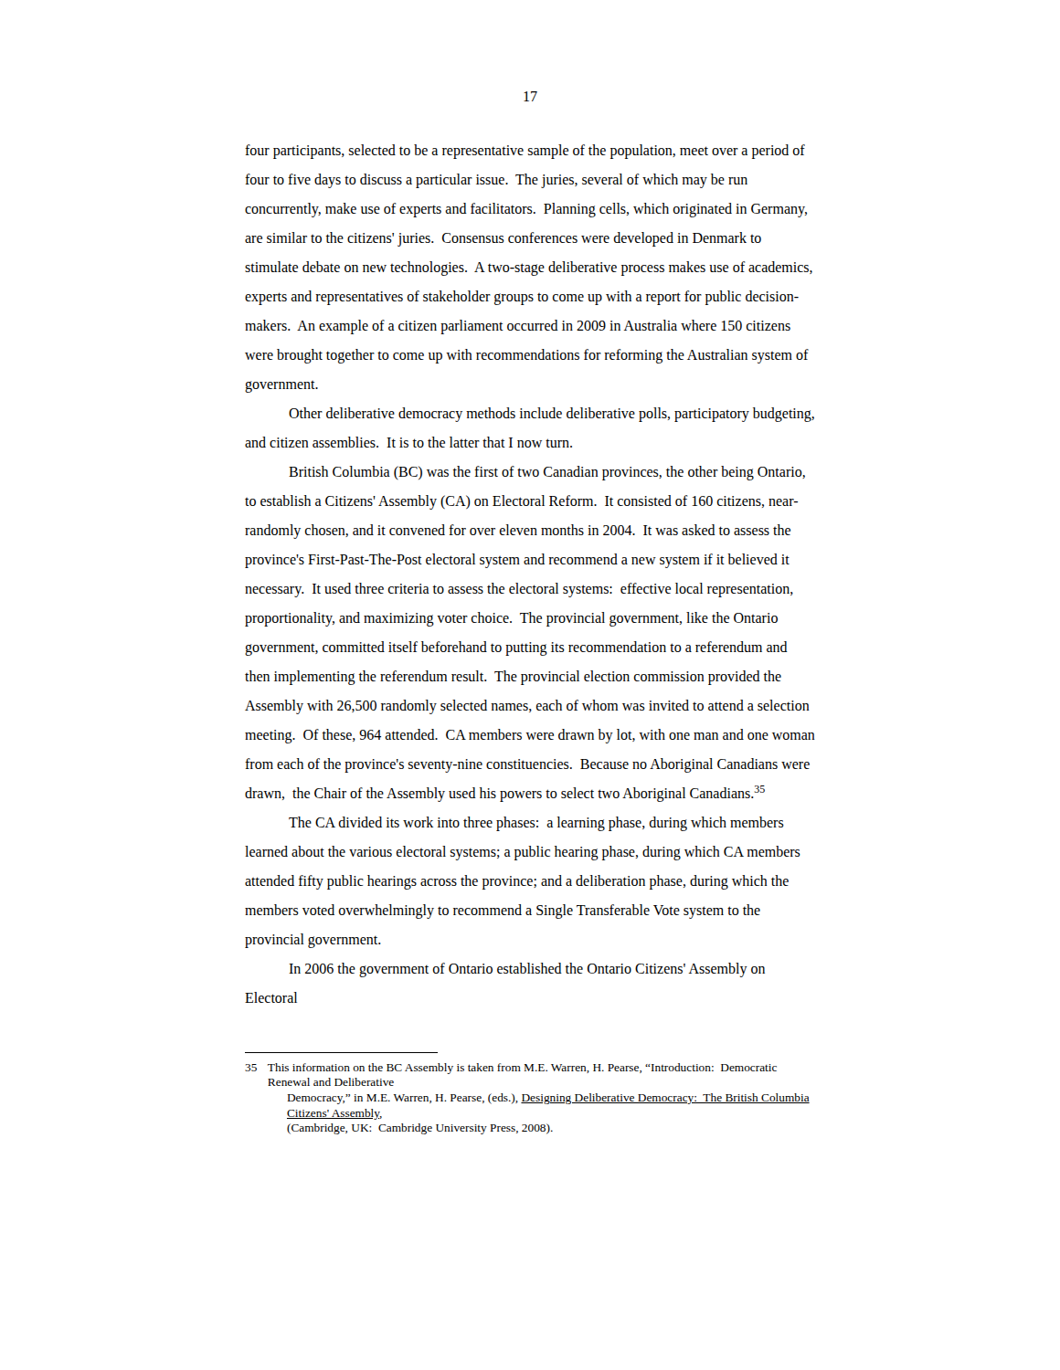17
four participants, selected to be a representative sample of the population, meet over a period of four to five days to discuss a particular issue. The juries, several of which may be run concurrently, make use of experts and facilitators. Planning cells, which originated in Germany, are similar to the citizens' juries. Consensus conferences were developed in Denmark to stimulate debate on new technologies. A two-stage deliberative process makes use of academics, experts and representatives of stakeholder groups to come up with a report for public decision-makers. An example of a citizen parliament occurred in 2009 in Australia where 150 citizens were brought together to come up with recommendations for reforming the Australian system of government.
Other deliberative democracy methods include deliberative polls, participatory budgeting, and citizen assemblies. It is to the latter that I now turn.
British Columbia (BC) was the first of two Canadian provinces, the other being Ontario, to establish a Citizens' Assembly (CA) on Electoral Reform. It consisted of 160 citizens, near-randomly chosen, and it convened for over eleven months in 2004. It was asked to assess the province's First-Past-The-Post electoral system and recommend a new system if it believed it necessary. It used three criteria to assess the electoral systems: effective local representation, proportionality, and maximizing voter choice. The provincial government, like the Ontario government, committed itself beforehand to putting its recommendation to a referendum and then implementing the referendum result. The provincial election commission provided the Assembly with 26,500 randomly selected names, each of whom was invited to attend a selection meeting. Of these, 964 attended. CA members were drawn by lot, with one man and one woman from each of the province's seventy-nine constituencies. Because no Aboriginal Canadians were drawn, the Chair of the Assembly used his powers to select two Aboriginal Canadians.35
The CA divided its work into three phases: a learning phase, during which members learned about the various electoral systems; a public hearing phase, during which CA members attended fifty public hearings across the province; and a deliberation phase, during which the members voted overwhelmingly to recommend a Single Transferable Vote system to the provincial government.
In 2006 the government of Ontario established the Ontario Citizens' Assembly on Electoral
35 This information on the BC Assembly is taken from M.E. Warren, H. Pearse, “Introduction: Democratic Renewal and Deliberative Democracy,” in M.E. Warren, H. Pearse, (eds.), Designing Deliberative Democracy: The British Columbia Citizens' Assembly, (Cambridge, UK: Cambridge University Press, 2008).